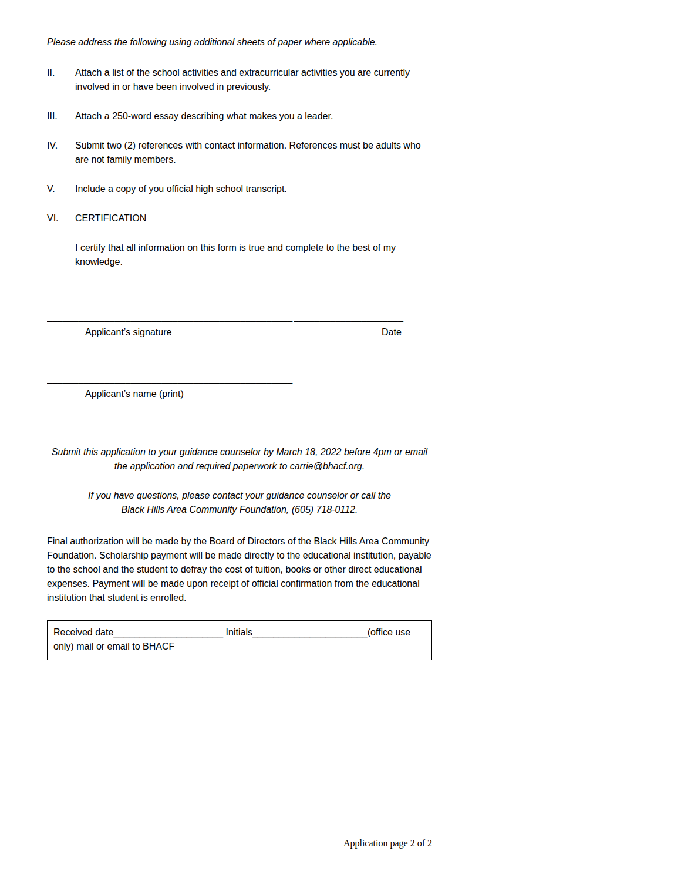Please address the following using additional sheets of paper where applicable.
II. Attach a list of the school activities and extracurricular activities you are currently involved in or have been involved in previously.
III. Attach a 250-word essay describing what makes you a leader.
IV. Submit two (2) references with contact information. References must be adults who are not family members.
V. Include a copy of you official high school transcript.
VI. CERTIFICATION
I certify that all information on this form is true and complete to the best of my knowledge.
_______________________________________________
_____________________
Applicant’s signature
Date
_______________________________________________
Applicant’s name (print)
Submit this application to your guidance counselor by March 18, 2022 before 4pm or email the application and required paperwork to carrie@bhacf.org.
If you have questions, please contact your guidance counselor or call the
Black Hills Area Community Foundation, (605) 718-0112.
Final authorization will be made by the Board of Directors of the Black Hills Area Community Foundation. Scholarship payment will be made directly to the educational institution, payable to the school and the student to defray the cost of tuition, books or other direct educational expenses. Payment will be made upon receipt of official confirmation from the educational institution that student is enrolled.
Received date_____________________ Initials______________________(office use only) mail or email to BHACF
Application page 2 of 2